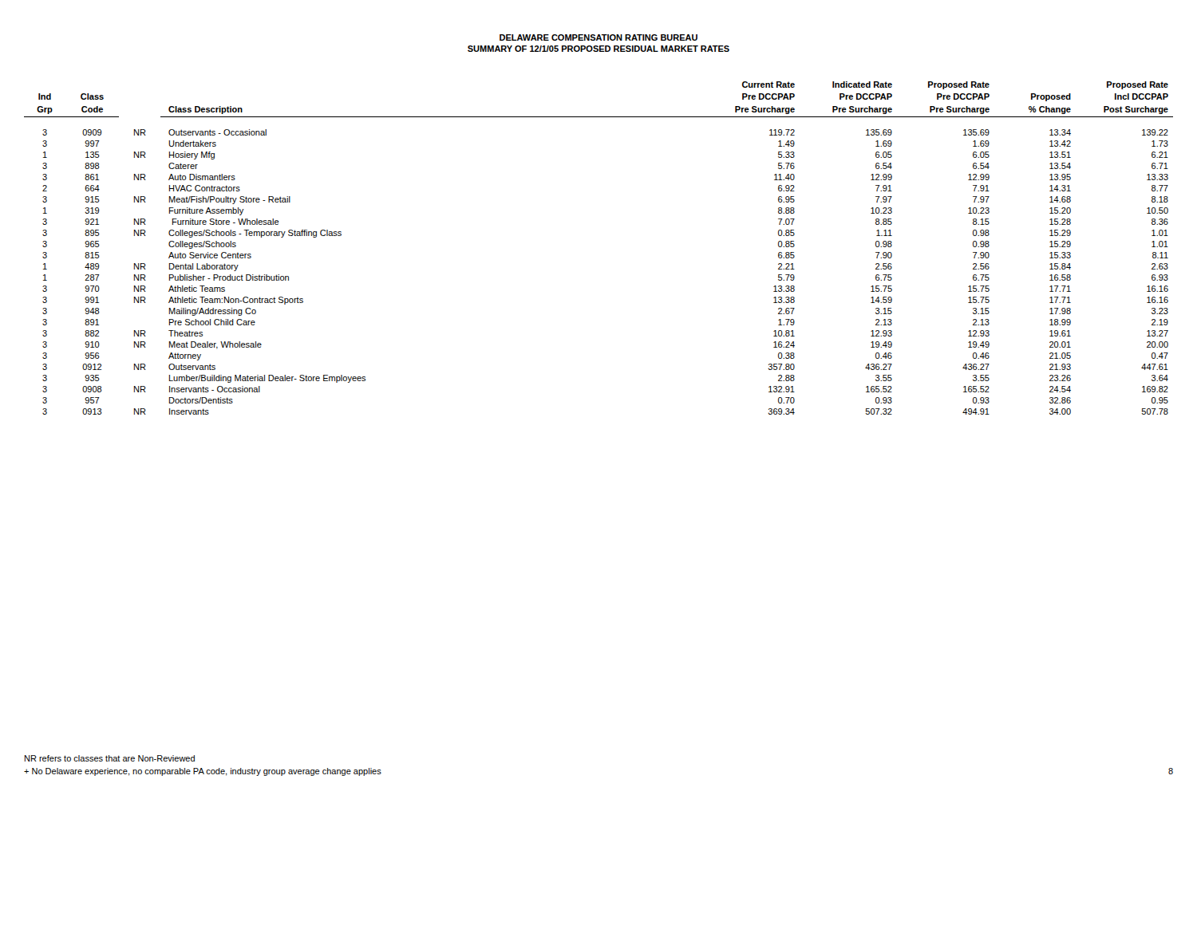DELAWARE COMPENSATION RATING BUREAU
SUMMARY OF 12/1/05 PROPOSED RESIDUAL MARKET RATES
| | | | | Current Rate | Indicated Rate | Proposed Rate | | Proposed Rate |
| --- | --- | --- | --- | --- | --- | --- | --- | --- |
| Ind | Class | | | Pre DCCPAP | Pre DCCPAP | Pre DCCPAP | Proposed | Incl DCCPAP |
| Grp | Code | | Class Description | Pre Surcharge | Pre Surcharge | Pre Surcharge | % Change | Post Surcharge |
| 3 | 0909 | NR | Outservants - Occasional | 119.72 | 135.69 | 135.69 | 13.34 | 139.22 |
| 3 | 997 | | Undertakers | 1.49 | 1.69 | 1.69 | 13.42 | 1.73 |
| 1 | 135 | NR | Hosiery Mfg | 5.33 | 6.05 | 6.05 | 13.51 | 6.21 |
| 3 | 898 | | Caterer | 5.76 | 6.54 | 6.54 | 13.54 | 6.71 |
| 3 | 861 | NR | Auto Dismantlers | 11.40 | 12.99 | 12.99 | 13.95 | 13.33 |
| 2 | 664 | | HVAC Contractors | 6.92 | 7.91 | 7.91 | 14.31 | 8.77 |
| 3 | 915 | NR | Meat/Fish/Poultry Store - Retail | 6.95 | 7.97 | 7.97 | 14.68 | 8.18 |
| 1 | 319 | | Furniture Assembly | 8.88 | 10.23 | 10.23 | 15.20 | 10.50 |
| 3 | 921 | NR | Furniture Store - Wholesale | 7.07 | 8.85 | 8.15 | 15.28 | 8.36 |
| 3 | 895 | NR | Colleges/Schools - Temporary Staffing Class | 0.85 | 1.11 | 0.98 | 15.29 | 1.01 |
| 3 | 965 | | Colleges/Schools | 0.85 | 0.98 | 0.98 | 15.29 | 1.01 |
| 3 | 815 | | Auto Service Centers | 6.85 | 7.90 | 7.90 | 15.33 | 8.11 |
| 1 | 489 | NR | Dental Laboratory | 2.21 | 2.56 | 2.56 | 15.84 | 2.63 |
| 1 | 287 | NR | Publisher - Product Distribution | 5.79 | 6.75 | 6.75 | 16.58 | 6.93 |
| 3 | 970 | NR | Athletic Teams | 13.38 | 15.75 | 15.75 | 17.71 | 16.16 |
| 3 | 991 | NR | Athletic Team:Non-Contract Sports | 13.38 | 14.59 | 15.75 | 17.71 | 16.16 |
| 3 | 948 | | Mailing/Addressing Co | 2.67 | 3.15 | 3.15 | 17.98 | 3.23 |
| 3 | 891 | | Pre School Child Care | 1.79 | 2.13 | 2.13 | 18.99 | 2.19 |
| 3 | 882 | NR | Theatres | 10.81 | 12.93 | 12.93 | 19.61 | 13.27 |
| 3 | 910 | NR | Meat Dealer, Wholesale | 16.24 | 19.49 | 19.49 | 20.01 | 20.00 |
| 3 | 956 | | Attorney | 0.38 | 0.46 | 0.46 | 21.05 | 0.47 |
| 3 | 0912 | NR | Outservants | 357.80 | 436.27 | 436.27 | 21.93 | 447.61 |
| 3 | 935 | | Lumber/Building Material Dealer- Store Employees | 2.88 | 3.55 | 3.55 | 23.26 | 3.64 |
| 3 | 0908 | NR | Inservants - Occasional | 132.91 | 165.52 | 165.52 | 24.54 | 169.82 |
| 3 | 957 | | Doctors/Dentists | 0.70 | 0.93 | 0.93 | 32.86 | 0.95 |
| 3 | 0913 | NR | Inservants | 369.34 | 507.32 | 494.91 | 34.00 | 507.78 |
NR refers to classes that are Non-Reviewed
+ No Delaware experience, no comparable PA code, industry group average change applies 8